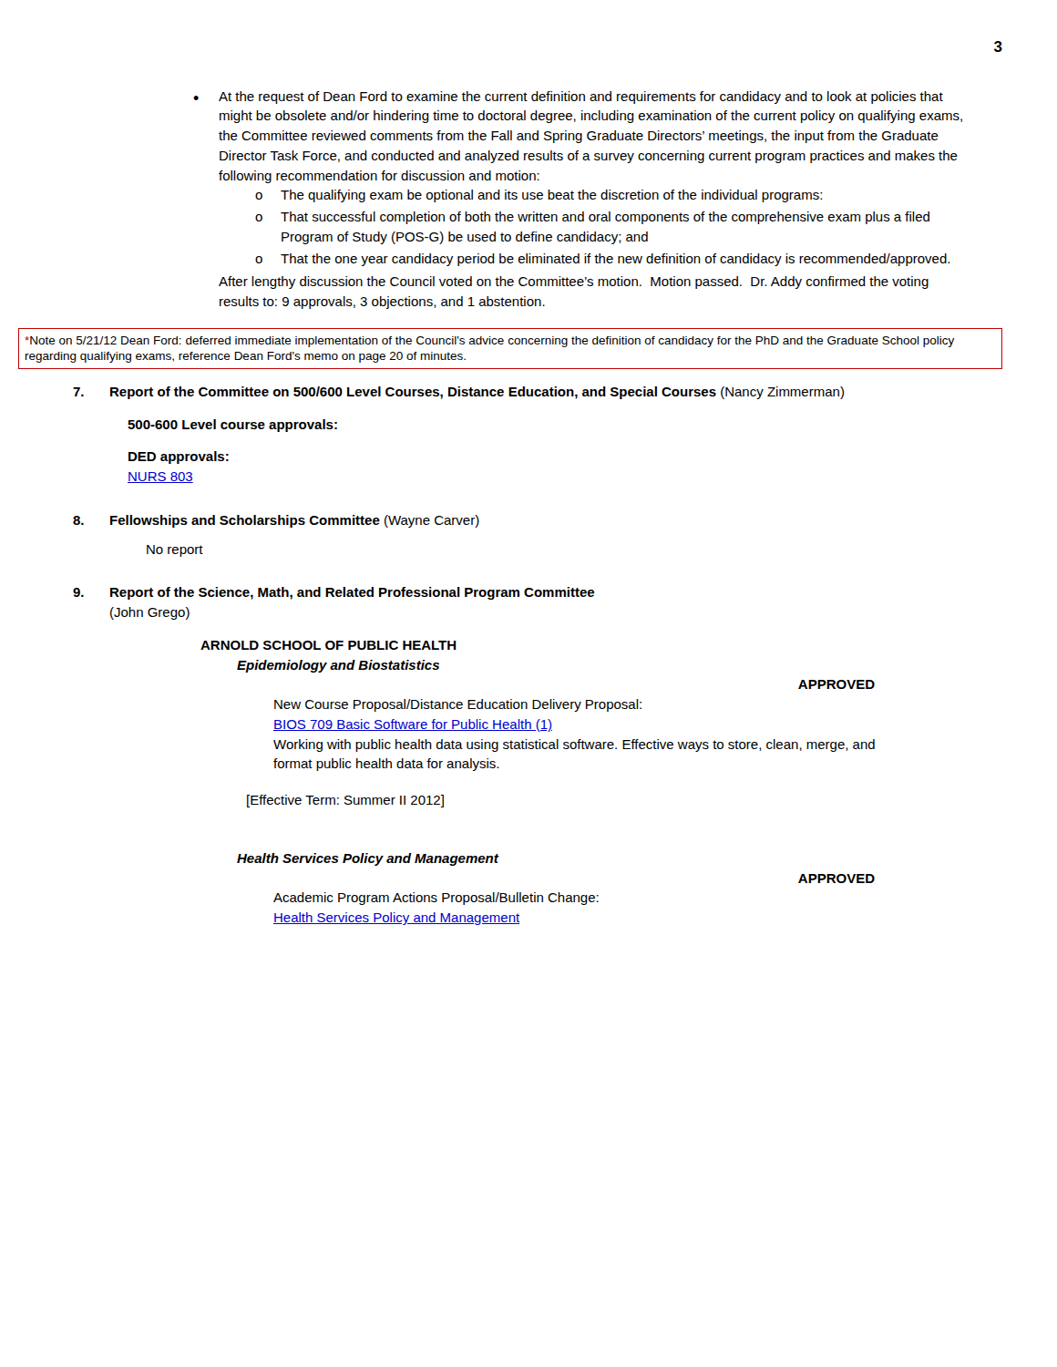3
At the request of Dean Ford to examine the current definition and requirements for candidacy and to look at policies that might be obsolete and/or hindering time to doctoral degree, including examination of the current policy on qualifying exams, the Committee reviewed comments from the Fall and Spring Graduate Directors’ meetings, the input from the Graduate Director Task Force, and conducted and analyzed results of a survey concerning current program practices and makes the following recommendation for discussion and motion:
The qualifying exam be optional and its use beat the discretion of the individual programs:
That successful completion of both the written and oral components of the comprehensive exam plus a filed Program of Study (POS-G) be used to define candidacy; and
That the one year candidacy period be eliminated if the new definition of candidacy is recommended/approved.
After lengthy discussion the Council voted on the Committee’s motion. Motion passed. Dr. Addy confirmed the voting results to: 9 approvals, 3 objections, and 1 abstention.
*Note on 5/21/12 Dean Ford: deferred immediate implementation of the Council's advice concerning the definition of candidacy for the PhD and the Graduate School policy regarding qualifying exams, reference Dean Ford's memo on page 20 of minutes.
7. Report of the Committee on 500/600 Level Courses, Distance Education, and Special Courses (Nancy Zimmerman)
500-600 Level course approvals:
DED approvals:
NURS 803
8. Fellowships and Scholarships Committee (Wayne Carver)
No report
9. Report of the Science, Math, and Related Professional Program Committee
(John Grego)
ARNOLD SCHOOL OF PUBLIC HEALTH
Epidemiology and Biostatistics
APPROVED
New Course Proposal/Distance Education Delivery Proposal:
BIOS 709 Basic Software for Public Health (1)
Working with public health data using statistical software. Effective ways to store, clean, merge, and format public health data for analysis.
[Effective Term: Summer II 2012]
Health Services Policy and Management
APPROVED
Academic Program Actions Proposal/Bulletin Change:
Health Services Policy and Management